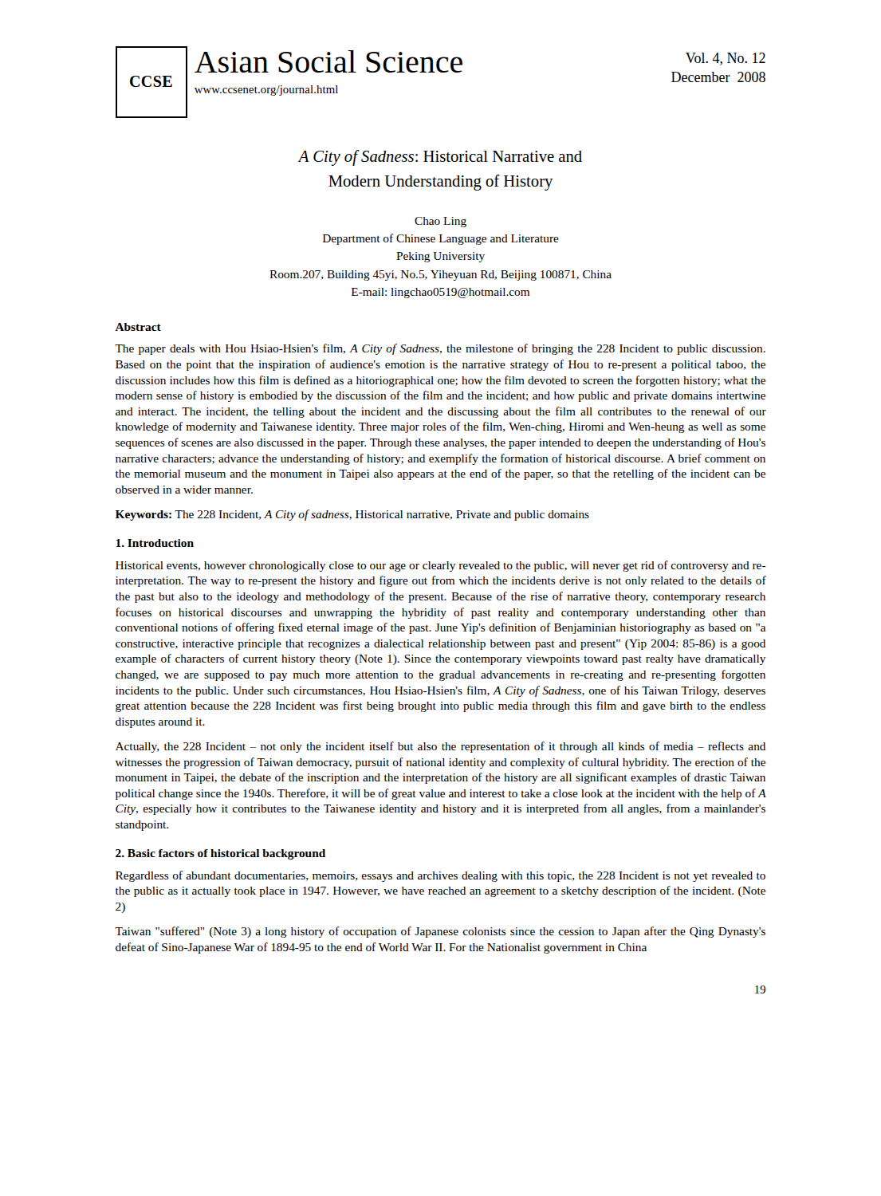CCSE
Asian Social Science
www.ccsenet.org/journal.html
Vol. 4, No. 12
December 2008
A City of Sadness: Historical Narrative and
Modern Understanding of History
Chao Ling
Department of Chinese Language and Literature
Peking University
Room.207, Building 45yi, No.5, Yiheyuan Rd, Beijing 100871, China
E-mail: lingchao0519@hotmail.com
Abstract
The paper deals with Hou Hsiao-Hsien's film, A City of Sadness, the milestone of bringing the 228 Incident to public discussion. Based on the point that the inspiration of audience's emotion is the narrative strategy of Hou to re-present a political taboo, the discussion includes how this film is defined as a hitoriographical one; how the film devoted to screen the forgotten history; what the modern sense of history is embodied by the discussion of the film and the incident; and how public and private domains intertwine and interact. The incident, the telling about the incident and the discussing about the film all contributes to the renewal of our knowledge of modernity and Taiwanese identity. Three major roles of the film, Wen-ching, Hiromi and Wen-heung as well as some sequences of scenes are also discussed in the paper. Through these analyses, the paper intended to deepen the understanding of Hou's narrative characters; advance the understanding of history; and exemplify the formation of historical discourse. A brief comment on the memorial museum and the monument in Taipei also appears at the end of the paper, so that the retelling of the incident can be observed in a wider manner.
Keywords: The 228 Incident, A City of sadness, Historical narrative, Private and public domains
1. Introduction
Historical events, however chronologically close to our age or clearly revealed to the public, will never get rid of controversy and re-interpretation. The way to re-present the history and figure out from which the incidents derive is not only related to the details of the past but also to the ideology and methodology of the present. Because of the rise of narrative theory, contemporary research focuses on historical discourses and unwrapping the hybridity of past reality and contemporary understanding other than conventional notions of offering fixed eternal image of the past. June Yip's definition of Benjaminian historiography as based on "a constructive, interactive principle that recognizes a dialectical relationship between past and present" (Yip 2004: 85-86) is a good example of characters of current history theory (Note 1). Since the contemporary viewpoints toward past realty have dramatically changed, we are supposed to pay much more attention to the gradual advancements in re-creating and re-presenting forgotten incidents to the public. Under such circumstances, Hou Hsiao-Hsien's film, A City of Sadness, one of his Taiwan Trilogy, deserves great attention because the 228 Incident was first being brought into public media through this film and gave birth to the endless disputes around it.
Actually, the 228 Incident – not only the incident itself but also the representation of it through all kinds of media – reflects and witnesses the progression of Taiwan democracy, pursuit of national identity and complexity of cultural hybridity. The erection of the monument in Taipei, the debate of the inscription and the interpretation of the history are all significant examples of drastic Taiwan political change since the 1940s. Therefore, it will be of great value and interest to take a close look at the incident with the help of A City, especially how it contributes to the Taiwanese identity and history and it is interpreted from all angles, from a mainlander's standpoint.
2. Basic factors of historical background
Regardless of abundant documentaries, memoirs, essays and archives dealing with this topic, the 228 Incident is not yet revealed to the public as it actually took place in 1947. However, we have reached an agreement to a sketchy description of the incident. (Note 2)
Taiwan "suffered" (Note 3) a long history of occupation of Japanese colonists since the cession to Japan after the Qing Dynasty's defeat of Sino-Japanese War of 1894-95 to the end of World War II. For the Nationalist government in China
19